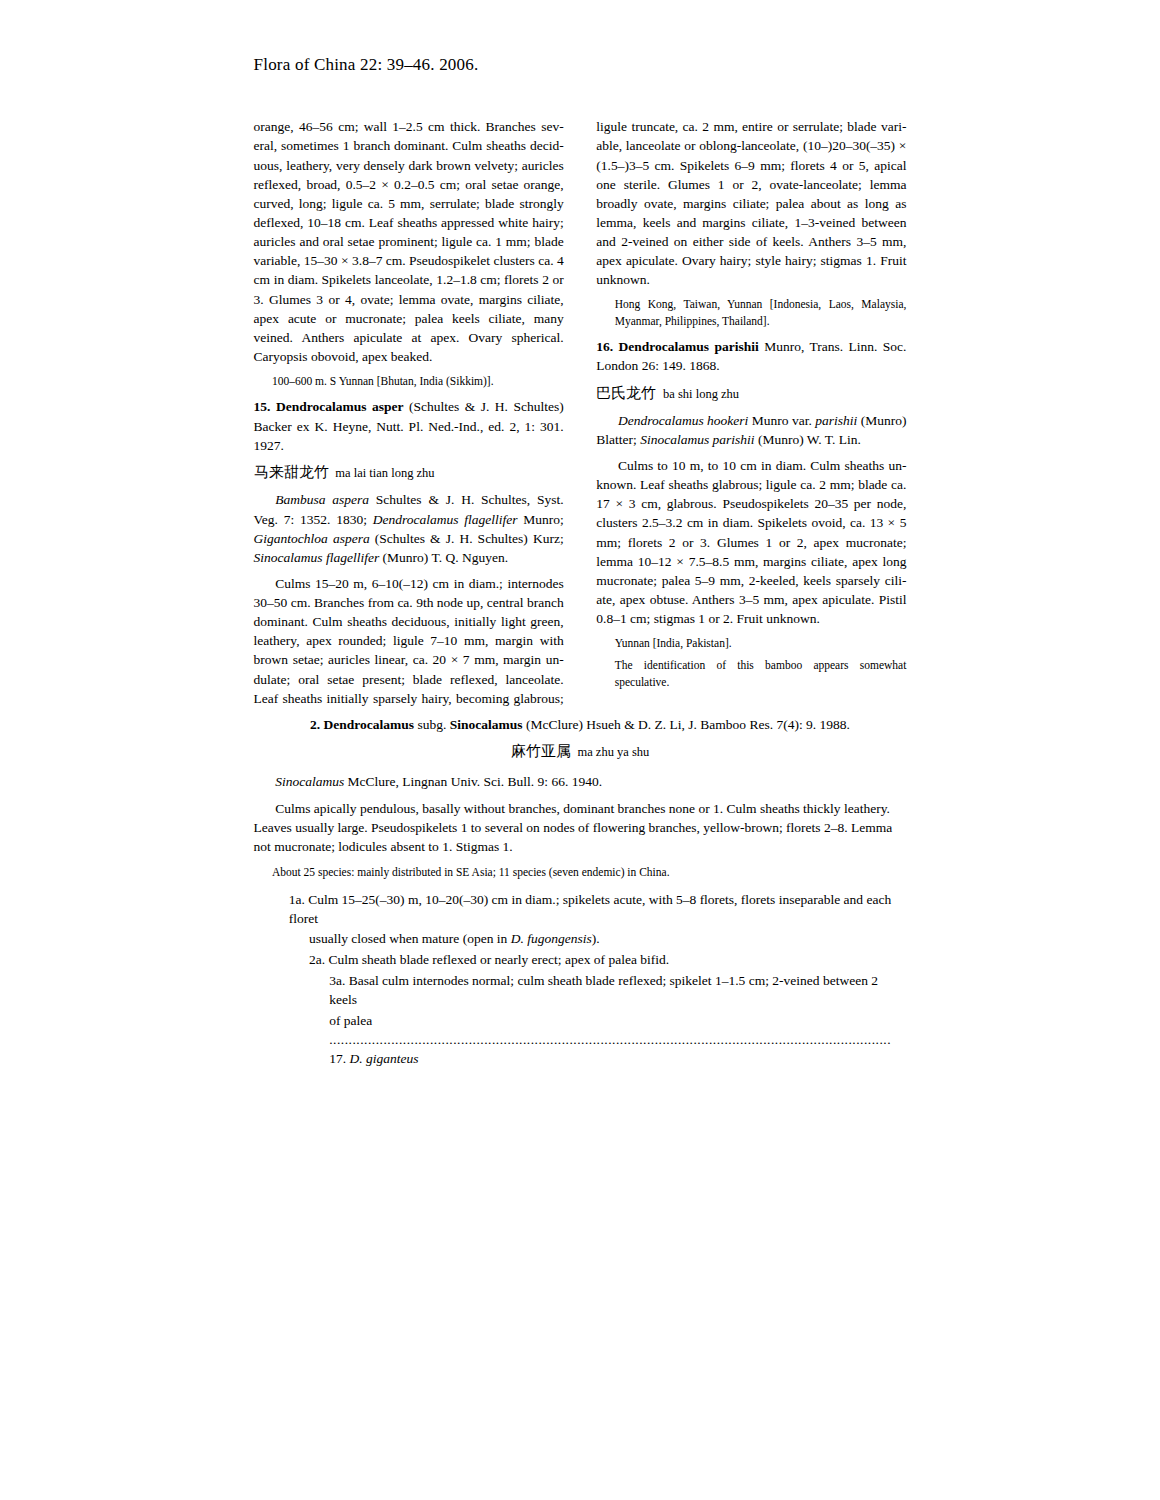Flora of China 22: 39–46. 2006.
orange, 46–56 cm; wall 1–2.5 cm thick. Branches several, sometimes 1 branch dominant. Culm sheaths deciduous, leathery, very densely dark brown velvety; auricles reflexed, broad, 0.5–2 × 0.2–0.5 cm; oral setae orange, curved, long; ligule ca. 5 mm, serrulate; blade strongly deflexed, 10–18 cm. Leaf sheaths appressed white hairy; auricles and oral setae prominent; ligule ca. 1 mm; blade variable, 15–30 × 3.8–7 cm. Pseudospikelet clusters ca. 4 cm in diam. Spikelets lanceolate, 1.2–1.8 cm; florets 2 or 3. Glumes 3 or 4, ovate; lemma ovate, margins ciliate, apex acute or mucronate; palea keels ciliate, many veined. Anthers apiculate at apex. Ovary spherical. Caryopsis obovoid, apex beaked.
100–600 m. S Yunnan [Bhutan, India (Sikkim)].
15. Dendrocalamus asper (Schultes & J. H. Schultes) Backer ex K. Heyne, Nutt. Pl. Ned.-Ind., ed. 2, 1: 301. 1927.
马来甜龙竹 ma lai tian long zhu
Bambusa aspera Schultes & J. H. Schultes, Syst. Veg. 7: 1352. 1830; Dendrocalamus flagellifer Munro; Gigantochloa aspera (Schultes & J. H. Schultes) Kurz; Sinocalamus flagellifer (Munro) T. Q. Nguyen.
Culms 15–20 m, 6–10(–12) cm in diam.; internodes 30–50 cm. Branches from ca. 9th node up, central branch dominant. Culm sheaths deciduous, initially light green, leathery, apex rounded; ligule 7–10 mm, margin with brown setae; auricles linear, ca. 20 × 7 mm, margin undulate; oral setae present; blade reflexed, lanceolate. Leaf sheaths initially sparsely hairy, becoming glabrous; ligule truncate, ca. 2 mm, entire or serrulate; blade variable, lanceolate or oblong-lanceolate, (10–)20–30(–35) × (1.5–)3–5 cm. Spikelets 6–9 mm; florets 4 or 5, apical one sterile. Glumes 1 or 2, ovate-lanceolate; lemma broadly ovate, margins ciliate; palea about as long as lemma, keels and margins ciliate, 1–3-veined between and 2-veined on either side of keels. Anthers 3–5 mm, apex apiculate. Ovary hairy; style hairy; stigmas 1. Fruit unknown.
Hong Kong, Taiwan, Yunnan [Indonesia, Laos, Malaysia, Myanmar, Philippines, Thailand].
16. Dendrocalamus parishii Munro, Trans. Linn. Soc. London 26: 149. 1868.
巴氏龙竹 ba shi long zhu
Dendrocalamus hookeri Munro var. parishii (Munro) Blatter; Sinocalamus parishii (Munro) W. T. Lin.
Culms to 10 m, to 10 cm in diam. Culm sheaths unknown. Leaf sheaths glabrous; ligule ca. 2 mm; blade ca. 17 × 3 cm, glabrous. Pseudospikelets 20–35 per node, clusters 2.5–3.2 cm in diam. Spikelets ovoid, ca. 13 × 5 mm; florets 2 or 3. Glumes 1 or 2, apex mucronate; lemma 10–12 × 7.5–8.5 mm, margins ciliate, apex long mucronate; palea 5–9 mm, 2-keeled, keels sparsely ciliate, apex obtuse. Anthers 3–5 mm, apex apiculate. Pistil 0.8–1 cm; stigmas 1 or 2. Fruit unknown.
Yunnan [India, Pakistan].
The identification of this bamboo appears somewhat speculative.
2. Dendrocalamus subg. Sinocalamus (McClure) Hsueh & D. Z. Li, J. Bamboo Res. 7(4): 9. 1988.
麻竹亚属 ma zhu ya shu
Sinocalamus McClure, Lingnan Univ. Sci. Bull. 9: 66. 1940.
Culms apically pendulous, basally without branches, dominant branches none or 1. Culm sheaths thickly leathery. Leaves usually large. Pseudospikelets 1 to several on nodes of flowering branches, yellow-brown; florets 2–8. Lemma not mucronate; lodicules absent to 1. Stigmas 1.
About 25 species: mainly distributed in SE Asia; 11 species (seven endemic) in China.
1a. Culm 15–25(–30) m, 10–20(–30) cm in diam.; spikelets acute, with 5–8 florets, florets inseparable and each floret
usually closed when mature (open in D. fugongensis).
2a. Culm sheath blade reflexed or nearly erect; apex of palea bifid.
3a. Basal culm internodes normal; culm sheath blade reflexed; spikelet 1–1.5 cm; 2-veined between 2 keels
of palea ................................................................................................................................................. 17. D. giganteus